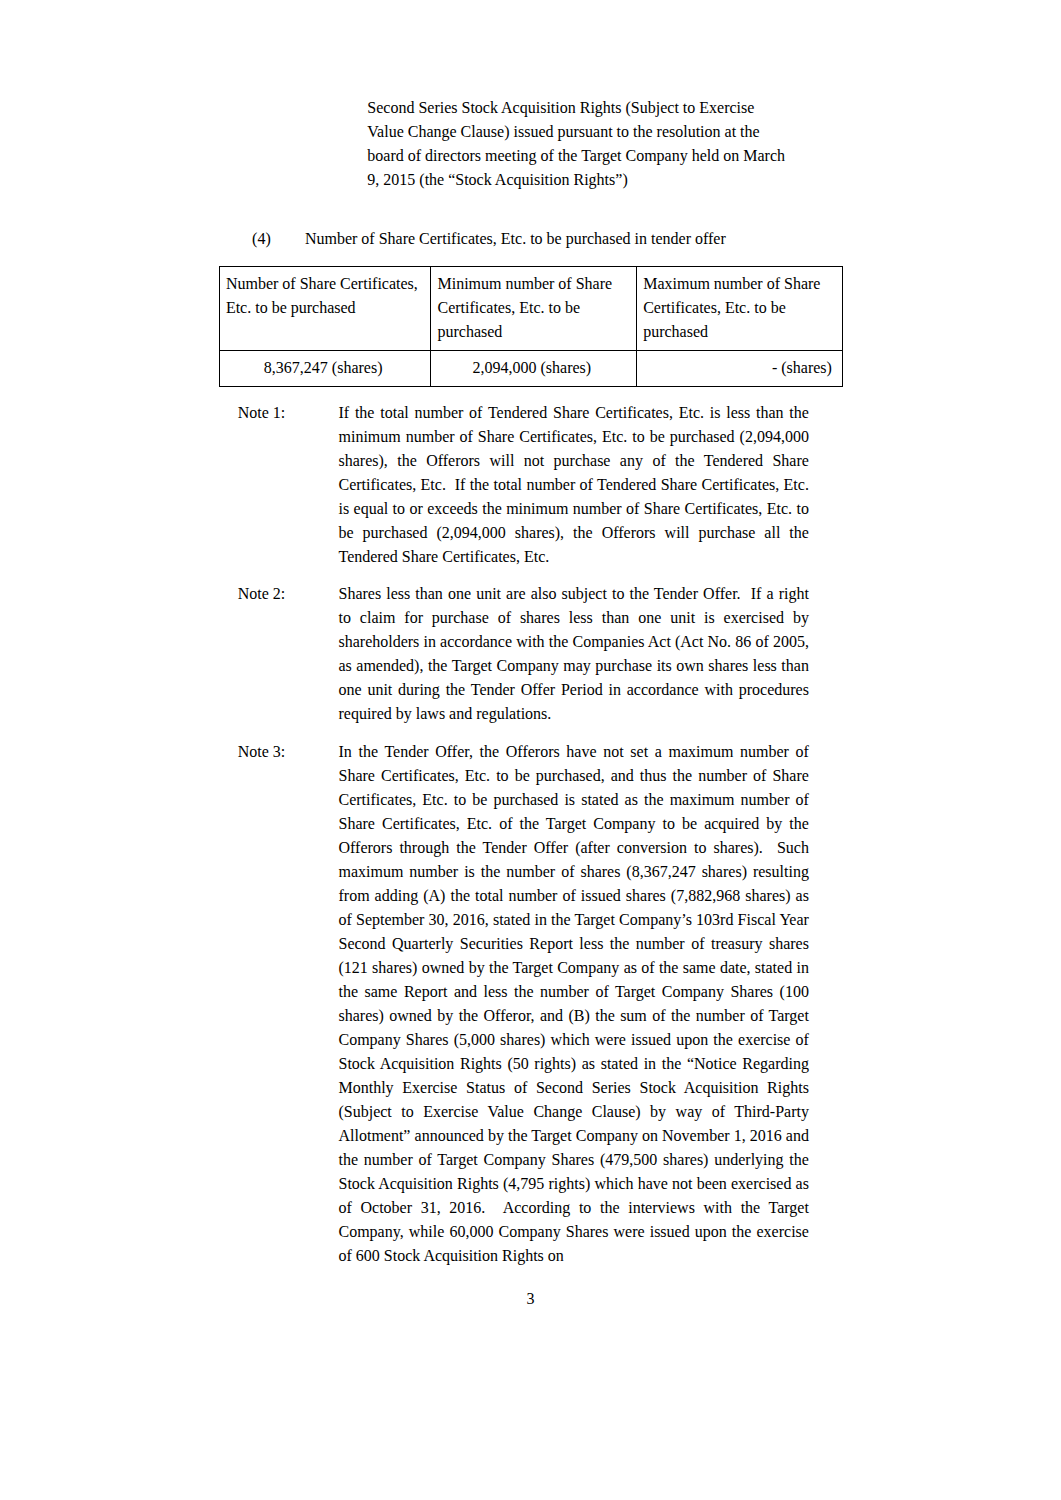Second Series Stock Acquisition Rights (Subject to Exercise Value Change Clause) issued pursuant to the resolution at the board of directors meeting of the Target Company held on March 9, 2015 (the “Stock Acquisition Rights”)
(4) Number of Share Certificates, Etc. to be purchased in tender offer
| Number of Share Certificates, Etc. to be purchased | Minimum number of Share Certificates, Etc. to be purchased | Maximum number of Share Certificates, Etc. to be purchased |
| 8,367,247 (shares) | 2,094,000 (shares) | - (shares) |
Note 1:
If the total number of Tendered Share Certificates, Etc. is less than the minimum number of Share Certificates, Etc. to be purchased (2,094,000 shares), the Offerors will not purchase any of the Tendered Share Certificates, Etc. If the total number of Tendered Share Certificates, Etc. is equal to or exceeds the minimum number of Share Certificates, Etc. to be purchased (2,094,000 shares), the Offerors will purchase all the Tendered Share Certificates, Etc.
Note 2:
Shares less than one unit are also subject to the Tender Offer. If a right to claim for purchase of shares less than one unit is exercised by shareholders in accordance with the Companies Act (Act No. 86 of 2005, as amended), the Target Company may purchase its own shares less than one unit during the Tender Offer Period in accordance with procedures required by laws and regulations.
Note 3:
In the Tender Offer, the Offerors have not set a maximum number of Share Certificates, Etc. to be purchased, and thus the number of Share Certificates, Etc. to be purchased is stated as the maximum number of Share Certificates, Etc. of the Target Company to be acquired by the Offerors through the Tender Offer (after conversion to shares). Such maximum number is the number of shares (8,367,247 shares) resulting from adding (A) the total number of issued shares (7,882,968 shares) as of September 30, 2016, stated in the Target Company’s 103rd Fiscal Year Second Quarterly Securities Report less the number of treasury shares (121 shares) owned by the Target Company as of the same date, stated in the same Report and less the number of Target Company Shares (100 shares) owned by the Offeror, and (B) the sum of the number of Target Company Shares (5,000 shares) which were issued upon the exercise of Stock Acquisition Rights (50 rights) as stated in the “Notice Regarding Monthly Exercise Status of Second Series Stock Acquisition Rights (Subject to Exercise Value Change Clause) by way of Third-Party Allotment” announced by the Target Company on November 1, 2016 and the number of Target Company Shares (479,500 shares) underlying the Stock Acquisition Rights (4,795 rights) which have not been exercised as of October 31, 2016. According to the interviews with the Target Company, while 60,000 Company Shares were issued upon the exercise of 600 Stock Acquisition Rights on
3